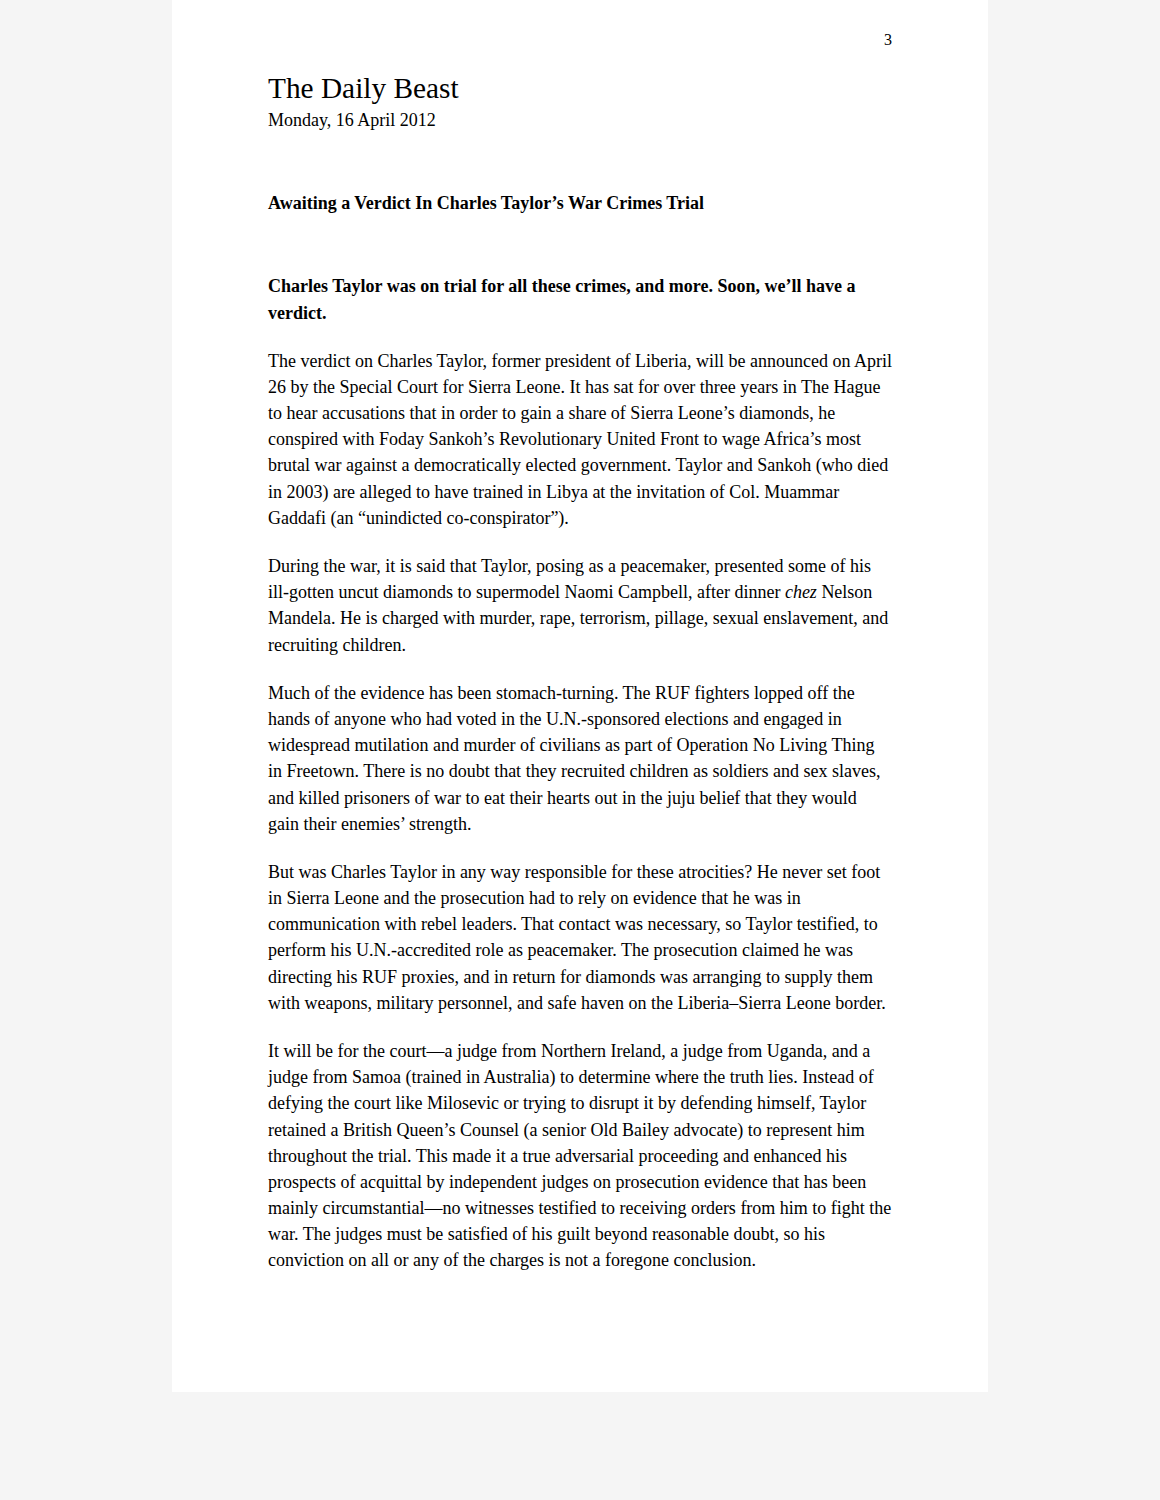3
The Daily Beast
Monday, 16 April 2012
Awaiting a Verdict In Charles Taylor’s War Crimes Trial
Charles Taylor was on trial for all these crimes, and more. Soon, we’ll have a verdict.
The verdict on Charles Taylor, former president of Liberia, will be announced on April 26 by the Special Court for Sierra Leone. It has sat for over three years in The Hague to hear accusations that in order to gain a share of Sierra Leone’s diamonds, he conspired with Foday Sankoh’s Revolutionary United Front to wage Africa’s most brutal war against a democratically elected government. Taylor and Sankoh (who died in 2003) are alleged to have trained in Libya at the invitation of Col. Muammar Gaddafi (an “unindicted co-conspirator”).
During the war, it is said that Taylor, posing as a peacemaker, presented some of his ill-gotten uncut diamonds to supermodel Naomi Campbell, after dinner chez Nelson Mandela. He is charged with murder, rape, terrorism, pillage, sexual enslavement, and recruiting children.
Much of the evidence has been stomach-turning. The RUF fighters lopped off the hands of anyone who had voted in the U.N.-sponsored elections and engaged in widespread mutilation and murder of civilians as part of Operation No Living Thing in Freetown. There is no doubt that they recruited children as soldiers and sex slaves, and killed prisoners of war to eat their hearts out in the juju belief that they would gain their enemies’ strength.
But was Charles Taylor in any way responsible for these atrocities? He never set foot in Sierra Leone and the prosecution had to rely on evidence that he was in communication with rebel leaders. That contact was necessary, so Taylor testified, to perform his U.N.-accredited role as peacemaker. The prosecution claimed he was directing his RUF proxies, and in return for diamonds was arranging to supply them with weapons, military personnel, and safe haven on the Liberia–Sierra Leone border.
It will be for the court—a judge from Northern Ireland, a judge from Uganda, and a judge from Samoa (trained in Australia) to determine where the truth lies. Instead of defying the court like Milosevic or trying to disrupt it by defending himself, Taylor retained a British Queen’s Counsel (a senior Old Bailey advocate) to represent him throughout the trial. This made it a true adversarial proceeding and enhanced his prospects of acquittal by independent judges on prosecution evidence that has been mainly circumstantial—no witnesses testified to receiving orders from him to fight the war. The judges must be satisfied of his guilt beyond reasonable doubt, so his conviction on all or any of the charges is not a foregone conclusion.